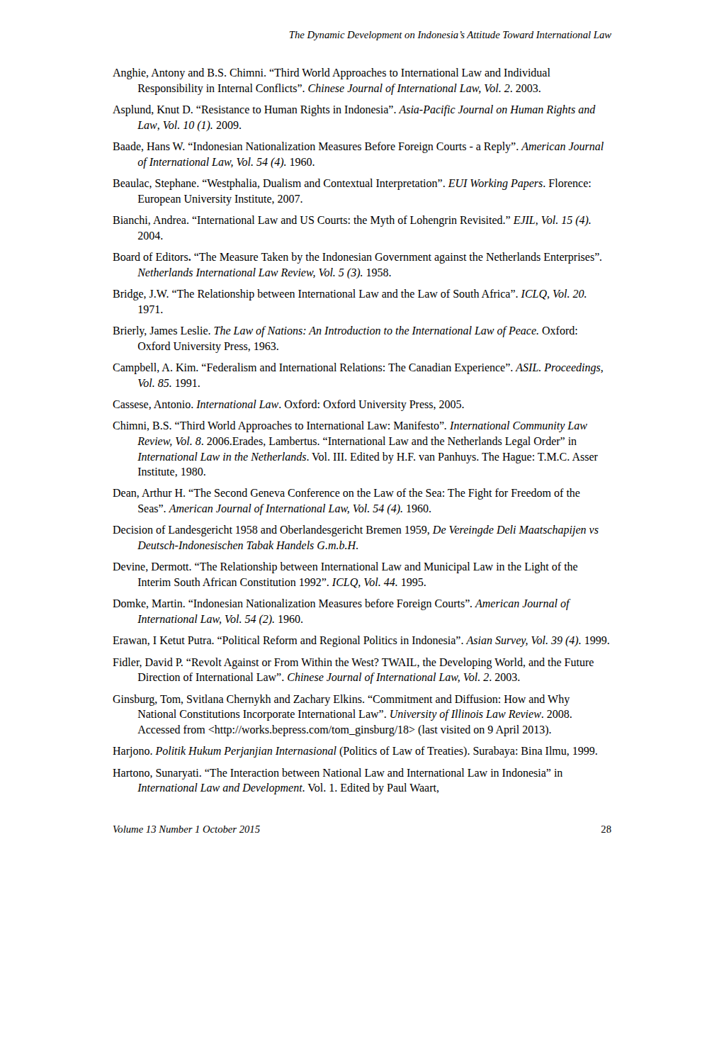The Dynamic Development on Indonesia’s Attitude Toward International Law
Anghie, Antony and B.S. Chimni. “Third World Approaches to International Law and Individual Responsibility in Internal Conflicts”. Chinese Journal of International Law, Vol. 2. 2003.
Asplund, Knut D. “Resistance to Human Rights in Indonesia”. Asia-Pacific Journal on Human Rights and Law, Vol. 10 (1). 2009.
Baade, Hans W. “Indonesian Nationalization Measures Before Foreign Courts - a Reply”. American Journal of International Law, Vol. 54 (4). 1960.
Beaulac, Stephane. “Westphalia, Dualism and Contextual Interpretation”. EUI Working Papers. Florence: European University Institute, 2007.
Bianchi, Andrea. “International Law and US Courts: the Myth of Lohengrin Revisited.” EJIL, Vol. 15 (4). 2004.
Board of Editors. “The Measure Taken by the Indonesian Government against the Netherlands Enterprises”. Netherlands International Law Review, Vol. 5 (3). 1958.
Bridge, J.W. “The Relationship between International Law and the Law of South Africa”. ICLQ, Vol. 20. 1971.
Brierly, James Leslie. The Law of Nations: An Introduction to the International Law of Peace. Oxford: Oxford University Press, 1963.
Campbell, A. Kim. “Federalism and International Relations: The Canadian Experience”. ASIL. Proceedings, Vol. 85. 1991.
Cassese, Antonio. International Law. Oxford: Oxford University Press, 2005.
Chimni, B.S. “Third World Approaches to International Law: Manifesto”. International Community Law Review, Vol. 8. 2006.Erades, Lambertus. “International Law and the Netherlands Legal Order” in International Law in the Netherlands. Vol. III. Edited by H.F. van Panhuys. The Hague: T.M.C. Asser Institute, 1980.
Dean, Arthur H. “The Second Geneva Conference on the Law of the Sea: The Fight for Freedom of the Seas”. American Journal of International Law, Vol. 54 (4). 1960.
Decision of Landesgericht 1958 and Oberlandesgericht Bremen 1959, De Vereingde Deli Maatschapijen vs Deutsch-Indonesischen Tabak Handels G.m.b.H.
Devine, Dermott. “The Relationship between International Law and Municipal Law in the Light of the Interim South African Constitution 1992”. ICLQ, Vol. 44. 1995.
Domke, Martin. “Indonesian Nationalization Measures before Foreign Courts”. American Journal of International Law, Vol. 54 (2). 1960.
Erawan, I Ketut Putra. “Political Reform and Regional Politics in Indonesia”. Asian Survey, Vol. 39 (4). 1999.
Fidler, David P. “Revolt Against or From Within the West? TWAIL, the Developing World, and the Future Direction of International Law”. Chinese Journal of International Law, Vol. 2. 2003.
Ginsburg, Tom, Svitlana Chernykh and Zachary Elkins. “Commitment and Diffusion: How and Why National Constitutions Incorporate International Law”. University of Illinois Law Review. 2008. Accessed from <http://works.bepress.com/tom_ginsburg/18> (last visited on 9 April 2013).
Harjono. Politik Hukum Perjanjian Internasional (Politics of Law of Treaties). Surabaya: Bina Ilmu, 1999.
Hartono, Sunaryati. “The Interaction between National Law and International Law in Indonesia” in International Law and Development. Vol. 1. Edited by Paul Waart,
Volume 13 Number 1 October 2015 28